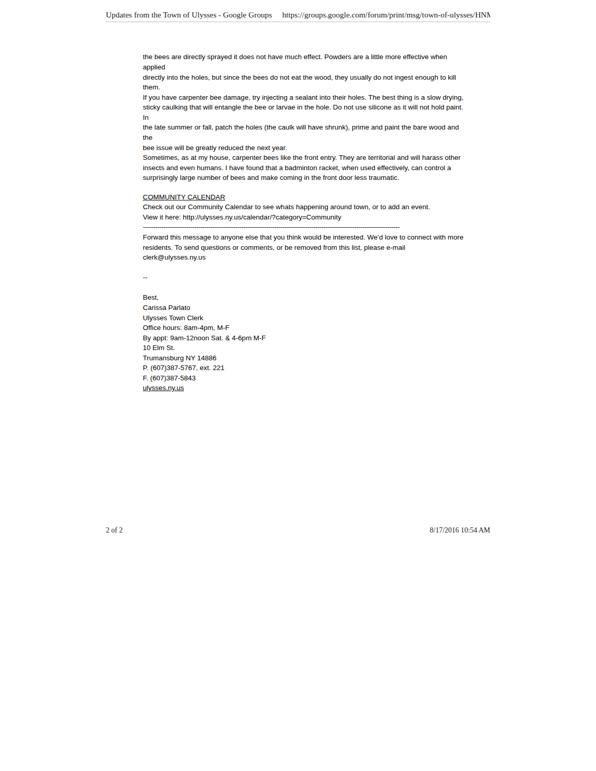Updates from the Town of Ulysses - Google Groups https://groups.google.com/forum/print/msg/town-of-ulysses/HNMdITp...
the bees are directly sprayed it does not have much effect. Powders are a little more effective when applied
directly into the holes, but since the bees do not eat the wood, they usually do not ingest enough to kill
them.
If you have carpenter bee damage, try injecting a sealant into their holes. The best thing is a slow drying,
sticky caulking that will entangle the bee or larvae in the hole. Do not use silicone as it will not hold paint. In
the late summer or fall, patch the holes (the caulk will have shrunk), prime and paint the bare wood and the
bee issue will be greatly reduced the next year.
Sometimes, as at my house, carpenter bees like the front entry. They are territorial and will harass other
insects and even humans. I have found that a badminton racket, when used effectively, can control a
surprisingly large number of bees and make coming in the front door less traumatic.
COMMUNITY CALENDAR
Check out our Community Calendar to see whats happening around town, or to add an event.
View it here: http://ulysses.ny.us/calendar/?category=Community
-----------------------------------------------------------------------------------------------------------------------------
Forward this message to anyone else that you think would be interested. We’d love to connect with more
residents. To send questions or comments, or be removed from this list, please e-mail clerk@ulysses.ny.us
--
Best,
Carissa Parlato
Ulysses Town Clerk
Office hours: 8am-4pm, M-F
By appt: 9am-12noon Sat. & 4-6pm M-F
10 Elm St.
Trumansburg NY 14886
P. (607)387-5767, ext. 221
F. (607)387-5843
ulysses.ny.us
2 of 2 8/17/2016 10:54 AM